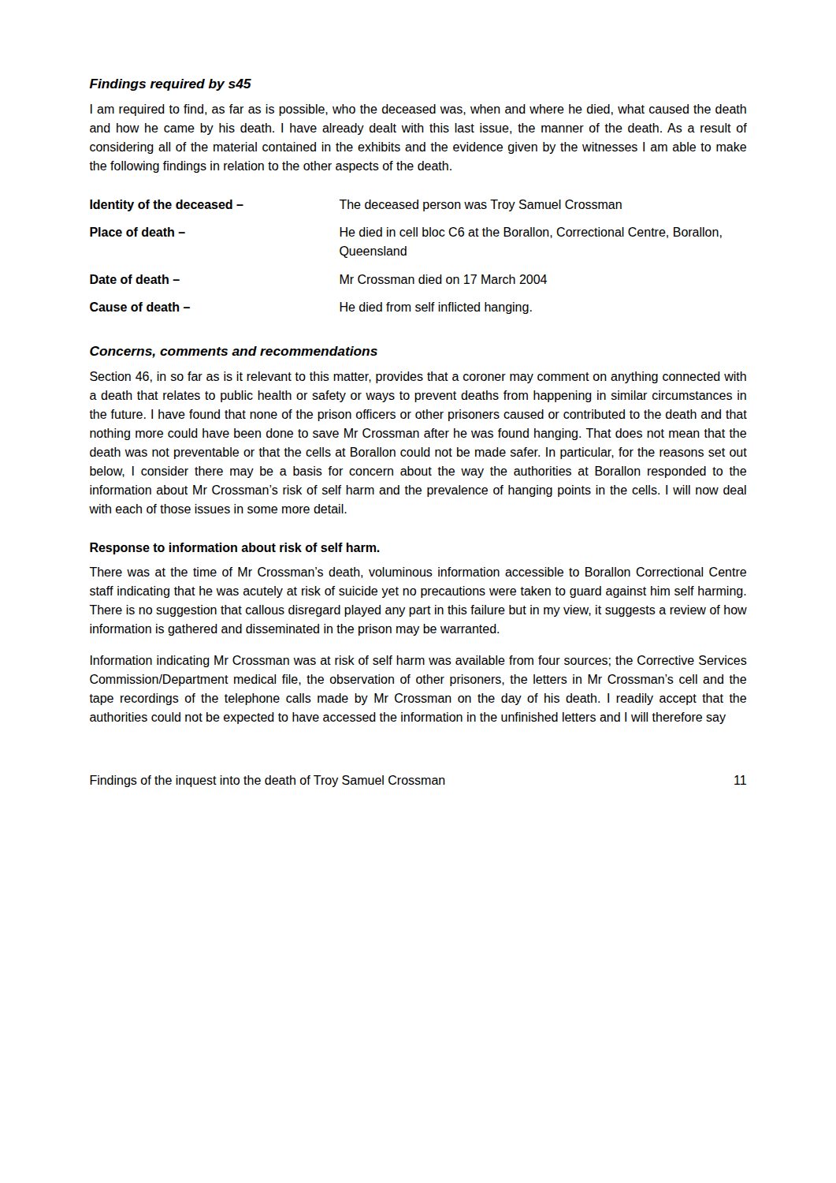Findings required by s45
I am required to find, as far as is possible, who the deceased was, when and where he died, what caused the death and how he came by his death. I have already dealt with this last issue, the manner of the death. As a result of considering all of the material contained in the exhibits and the evidence given by the witnesses I am able to make the following findings in relation to the other aspects of the death.
| Identity of the deceased – | The deceased person was Troy Samuel Crossman |
| Place of death – | He died in cell bloc C6 at the Borallon, Correctional Centre, Borallon, Queensland |
| Date of death – | Mr Crossman died on 17 March 2004 |
| Cause of death – | He died from self inflicted hanging. |
Concerns, comments and recommendations
Section 46, in so far as is it relevant to this matter, provides that a coroner may comment on anything connected with a death that relates to public health or safety or ways to prevent deaths from happening in similar circumstances in the future. I have found that none of the prison officers or other prisoners caused or contributed to the death and that nothing more could have been done to save Mr Crossman after he was found hanging. That does not mean that the death was not preventable or that the cells at Borallon could not be made safer. In particular, for the reasons set out below, I consider there may be a basis for concern about the way the authorities at Borallon responded to the information about Mr Crossman’s risk of self harm and the prevalence of hanging points in the cells. I will now deal with each of those issues in some more detail.
Response to information about risk of self harm.
There was at the time of Mr Crossman’s death, voluminous information accessible to Borallon Correctional Centre staff indicating that he was acutely at risk of suicide yet no precautions were taken to guard against him self harming. There is no suggestion that callous disregard played any part in this failure but in my view, it suggests a review of how information is gathered and disseminated in the prison may be warranted.
Information indicating Mr Crossman was at risk of self harm was available from four sources; the Corrective Services Commission/Department medical file, the observation of other prisoners, the letters in Mr Crossman’s cell and the tape recordings of the telephone calls made by Mr Crossman on the day of his death. I readily accept that the authorities could not be expected to have accessed the information in the unfinished letters and I will therefore say
Findings of the inquest into the death of Troy Samuel Crossman 11